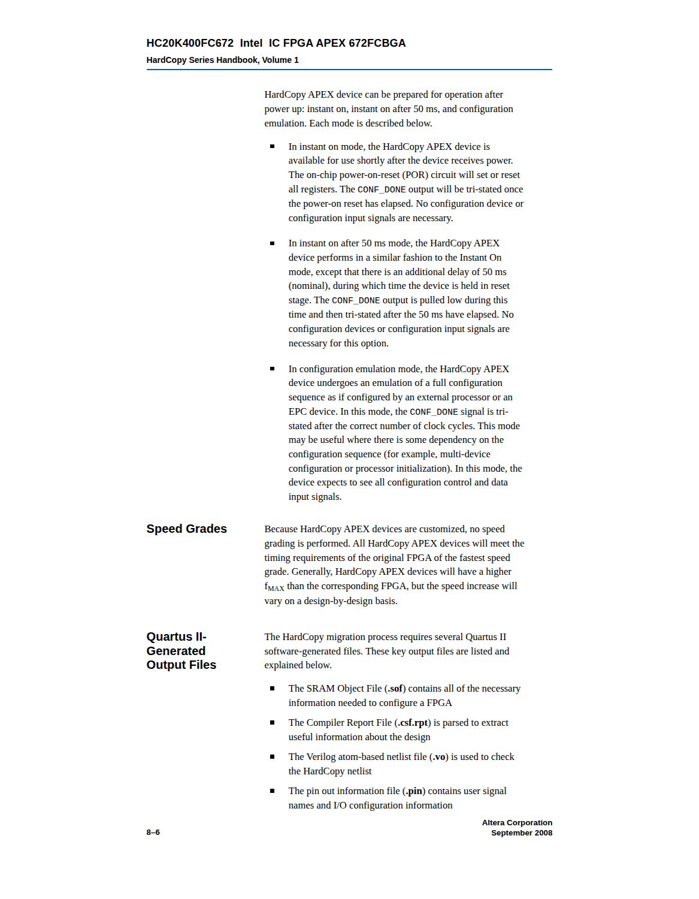HC20K400FC672 Intel IC FPGA APEX 672FCBGA
HardCopy Series Handbook, Volume 1
HardCopy APEX device can be prepared for operation after power up: instant on, instant on after 50 ms, and configuration emulation. Each mode is described below.
In instant on mode, the HardCopy APEX device is available for use shortly after the device receives power. The on-chip power-on-reset (POR) circuit will set or reset all registers. The CONF_DONE output will be tri-stated once the power-on reset has elapsed. No configuration device or configuration input signals are necessary.
In instant on after 50 ms mode, the HardCopy APEX device performs in a similar fashion to the Instant On mode, except that there is an additional delay of 50 ms (nominal), during which time the device is held in reset stage. The CONF_DONE output is pulled low during this time and then tri-stated after the 50 ms have elapsed. No configuration devices or configuration input signals are necessary for this option.
In configuration emulation mode, the HardCopy APEX device undergoes an emulation of a full configuration sequence as if configured by an external processor or an EPC device. In this mode, the CONF_DONE signal is tri-stated after the correct number of clock cycles. This mode may be useful where there is some dependency on the configuration sequence (for example, multi-device configuration or processor initialization). In this mode, the device expects to see all configuration control and data input signals.
Speed Grades
Because HardCopy APEX devices are customized, no speed grading is performed. All HardCopy APEX devices will meet the timing requirements of the original FPGA of the fastest speed grade. Generally, HardCopy APEX devices will have a higher fMAX than the corresponding FPGA, but the speed increase will vary on a design-by-design basis.
Quartus II-
Generated
Output Files
The HardCopy migration process requires several Quartus II software-generated files. These key output files are listed and explained below.
The SRAM Object File (.sof) contains all of the necessary information needed to configure a FPGA
The Compiler Report File (.csf.rpt) is parsed to extract useful information about the design
The Verilog atom-based netlist file (.vo) is used to check the HardCopy netlist
The pin out information file (.pin) contains user signal names and I/O configuration information
8–6
Altera Corporation
September 2008